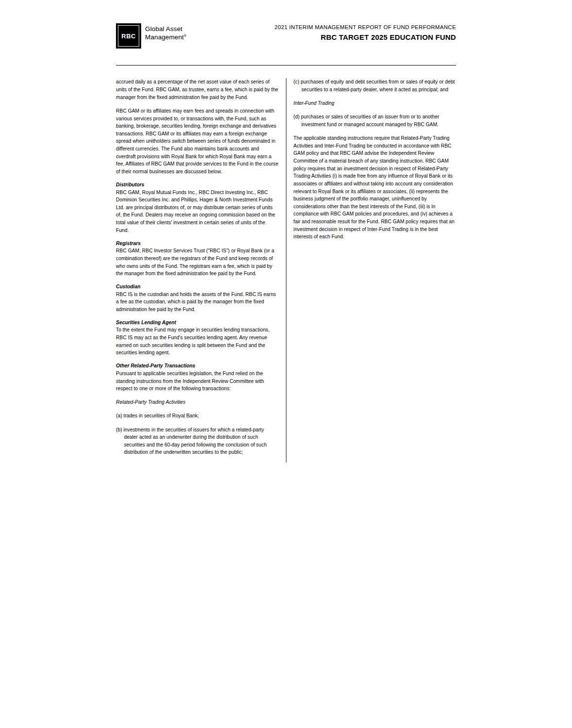RBC
Global Asset
Management®
2021 INTERIM MANAGEMENT REPORT OF FUND PERFORMANCE
RBC TARGET 2025 EDUCATION FUND
accrued daily as a percentage of the net asset value of each series of units of the Fund. RBC GAM, as trustee, earns a fee, which is paid by the manager from the fixed administration fee paid by the Fund.
RBC GAM or its affiliates may earn fees and spreads in connection with various services provided to, or transactions with, the Fund, such as banking, brokerage, securities lending, foreign exchange and derivatives transactions. RBC GAM or its affiliates may earn a foreign exchange spread when unitholders switch between series of funds denominated in different currencies. The Fund also maintains bank accounts and overdraft provisions with Royal Bank for which Royal Bank may earn a fee. Affiliates of RBC GAM that provide services to the Fund in the course of their normal businesses are discussed below.
Distributors
RBC GAM, Royal Mutual Funds Inc., RBC Direct Investing Inc., RBC Dominion Securities Inc. and Phillips, Hager & North Investment Funds Ltd. are principal distributors of, or may distribute certain series of units of, the Fund. Dealers may receive an ongoing commission based on the total value of their clients' investment in certain series of units of the Fund.
Registrars
RBC GAM, RBC Investor Services Trust ("RBC IS") or Royal Bank (or a combination thereof) are the registrars of the Fund and keep records of who owns units of the Fund. The registrars earn a fee, which is paid by the manager from the fixed administration fee paid by the Fund.
Custodian
RBC IS is the custodian and holds the assets of the Fund. RBC IS earns a fee as the custodian, which is paid by the manager from the fixed administration fee paid by the Fund.
Securities Lending Agent
To the extent the Fund may engage in securities lending transactions, RBC IS may act as the Fund's securities lending agent. Any revenue earned on such securities lending is split between the Fund and the securities lending agent.
Other Related-Party Transactions
Pursuant to applicable securities legislation, the Fund relied on the standing instructions from the Independent Review Committee with respect to one or more of the following transactions:
Related-Party Trading Activities
(a) trades in securities of Royal Bank;
(b) investments in the securities of issuers for which a related-party dealer acted as an underwriter during the distribution of such securities and the 60-day period following the conclusion of such distribution of the underwritten securities to the public;
(c) purchases of equity and debt securities from or sales of equity or debt securities to a related-party dealer, where it acted as principal; and
Inter-Fund Trading
(d) purchases or sales of securities of an issuer from or to another investment fund or managed account managed by RBC GAM.
The applicable standing instructions require that Related-Party Trading Activities and Inter-Fund Trading be conducted in accordance with RBC GAM policy and that RBC GAM advise the Independent Review Committee of a material breach of any standing instruction. RBC GAM policy requires that an investment decision in respect of Related-Party Trading Activities (i) is made free from any influence of Royal Bank or its associates or affiliates and without taking into account any consideration relevant to Royal Bank or its affiliates or associates, (ii) represents the business judgment of the portfolio manager, uninfluenced by considerations other than the best interests of the Fund, (iii) is in compliance with RBC GAM policies and procedures, and (iv) achieves a fair and reasonable result for the Fund. RBC GAM policy requires that an investment decision in respect of Inter-Fund Trading is in the best interests of each Fund.